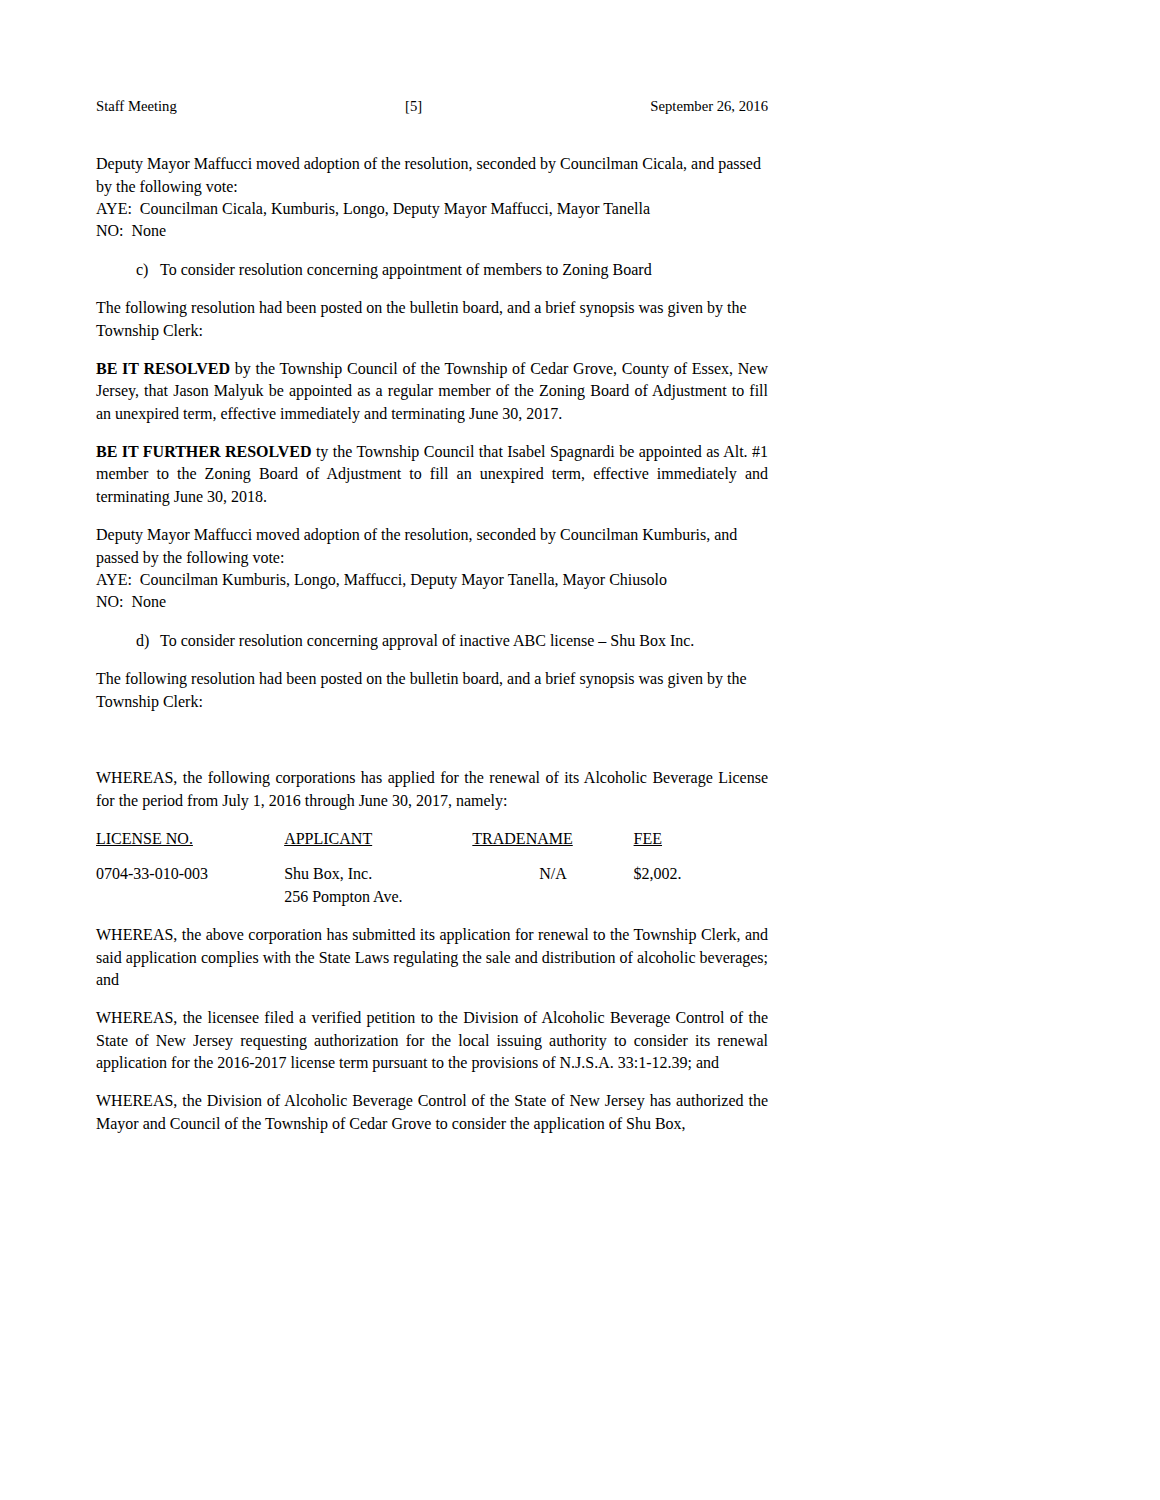Staff Meeting
[5]
September 26, 2016
Deputy Mayor Maffucci moved adoption of the resolution, seconded by Councilman Cicala, and passed by the following vote:
AYE: Councilman Cicala, Kumburis, Longo, Deputy Mayor Maffucci, Mayor Tanella
NO: None
c) To consider resolution concerning appointment of members to Zoning Board
The following resolution had been posted on the bulletin board, and a brief synopsis was given by the Township Clerk:
BE IT RESOLVED by the Township Council of the Township of Cedar Grove, County of Essex, New Jersey, that Jason Malyuk be appointed as a regular member of the Zoning Board of Adjustment to fill an unexpired term, effective immediately and terminating June 30, 2017.
BE IT FURTHER RESOLVED ty the Township Council that Isabel Spagnardi be appointed as Alt. #1 member to the Zoning Board of Adjustment to fill an unexpired term, effective immediately and terminating June 30, 2018.
Deputy Mayor Maffucci moved adoption of the resolution, seconded by Councilman Kumburis, and passed by the following vote:
AYE: Councilman Kumburis, Longo, Maffucci, Deputy Mayor Tanella, Mayor Chiusolo
NO: None
d) To consider resolution concerning approval of inactive ABC license – Shu Box Inc.
The following resolution had been posted on the bulletin board, and a brief synopsis was given by the Township Clerk:
WHEREAS, the following corporations has applied for the renewal of its Alcoholic Beverage License for the period from July 1, 2016 through June 30, 2017, namely:
| LICENSE NO. | APPLICANT | TRADENAME | FEE |
| --- | --- | --- | --- |
| 0704-33-010-003 | Shu Box, Inc. | N/A | $2,002. |
| | 256 Pompton Ave. | | |
WHEREAS, the above corporation has submitted its application for renewal to the Township Clerk, and said application complies with the State Laws regulating the sale and distribution of alcoholic beverages; and
WHEREAS, the licensee filed a verified petition to the Division of Alcoholic Beverage Control of the State of New Jersey requesting authorization for the local issuing authority to consider its renewal application for the 2016-2017 license term pursuant to the provisions of N.J.S.A. 33:1-12.39; and
WHEREAS, the Division of Alcoholic Beverage Control of the State of New Jersey has authorized the Mayor and Council of the Township of Cedar Grove to consider the application of Shu Box,